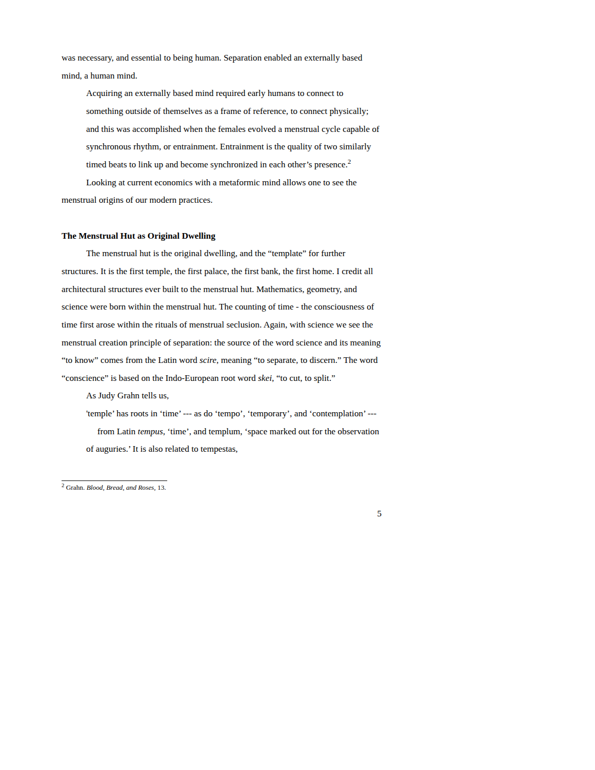was necessary, and essential to being human. Separation enabled an externally based mind, a human mind.
Acquiring an externally based mind required early humans to connect to something outside of themselves as a frame of reference, to connect physically; and this was accomplished when the females evolved a menstrual cycle capable of synchronous rhythm, or entrainment. Entrainment is the quality of two similarly timed beats to link up and become synchronized in each other’s presence.2
Looking at current economics with a metaformic mind allows one to see the menstrual origins of our modern practices.
The Menstrual Hut as Original Dwelling
The menstrual hut is the original dwelling, and the “template” for further structures. It is the first temple, the first palace, the first bank, the first home. I credit all architectural structures ever built to the menstrual hut. Mathematics, geometry, and science were born within the menstrual hut. The counting of time - the consciousness of time first arose within the rituals of menstrual seclusion. Again, with science we see the menstrual creation principle of separation: the source of the word science and its meaning “to know” comes from the Latin word scire, meaning “to separate, to discern.” The word “conscience” is based on the Indo-European root word skei, “to cut, to split.”
As Judy Grahn tells us,
'temple’ has roots in ‘time’ --- as do ‘tempo’, ‘temporary’, and ‘contemplation’ --- from Latin tempus, ‘time’, and templum, ‘space marked out for the observation of auguries.’ It is also related to tempestas,
2 Grahn. Blood, Bread, and Roses, 13.
5